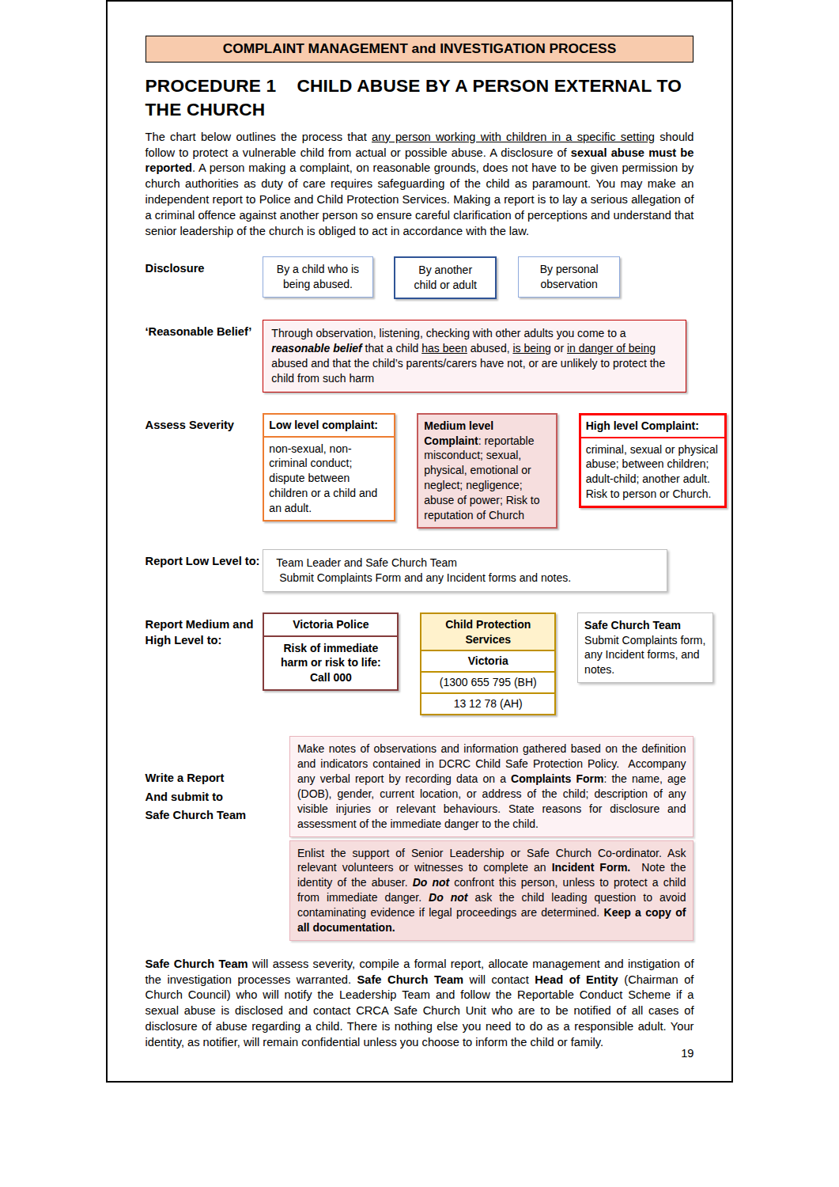COMPLAINT MANAGEMENT and INVESTIGATION PROCESS
PROCEDURE 1 CHILD ABUSE BY A PERSON EXTERNAL TO THE CHURCH
The chart below outlines the process that any person working with children in a specific setting should follow to protect a vulnerable child from actual or possible abuse. A disclosure of sexual abuse must be reported. A person making a complaint, on reasonable grounds, does not have to be given permission by church authorities as duty of care requires safeguarding of the child as paramount. You may make an independent report to Police and Child Protection Services. Making a report is to lay a serious allegation of a criminal offence against another person so ensure careful clarification of perceptions and understand that senior leadership of the church is obliged to act in accordance with the law.
Disclosure
By a child who is being abused.
By another
child or adult
By personal observation
‘Reasonable Belief’
Through observation, listening, checking with other adults you come to a reasonable belief that a child has been abused, is being or in danger of being abused and that the child’s parents/carers have not, or are unlikely to protect the child from such harm
Assess Severity
Low level complaint:
non-sexual, non-criminal conduct; dispute between children or a child and an adult.
Medium level Complaint: reportable misconduct; sexual, physical, emotional or neglect; negligence; abuse of power; Risk to reputation of Church
High level Complaint:
criminal, sexual or physical abuse; between children; adult-child; another adult. Risk to person or Church.
Report Low Level to:
Team Leader and Safe Church Team
Submit Complaints Form and any Incident forms and notes.
Report Medium and
High Level to:
Victoria Police
Risk of immediate harm or risk to life:
Call 000
Child Protection Services
Victoria
(1300 655 795 (BH)
13 12 78 (AH)
Safe Church Team Submit Complaints form, any Incident forms, and notes.
Write a Report
And submit to
Safe Church Team
Make notes of observations and information gathered based on the definition and indicators contained in DCRC Child Safe Protection Policy. Accompany any verbal report by recording data on a Complaints Form: the name, age (DOB), gender, current location, or address of the child; description of any visible injuries or relevant behaviours. State reasons for disclosure and assessment of the immediate danger to the child.
Enlist the support of Senior Leadership or Safe Church Co-ordinator. Ask relevant volunteers or witnesses to complete an Incident Form. Note the identity of the abuser. Do not confront this person, unless to protect a child from immediate danger. Do not ask the child leading question to avoid contaminating evidence if legal proceedings are determined. Keep a copy of all documentation.
Safe Church Team will assess severity, compile a formal report, allocate management and instigation of the investigation processes warranted. Safe Church Team will contact Head of Entity (Chairman of Church Council) who will notify the Leadership Team and follow the Reportable Conduct Scheme if a sexual abuse is disclosed and contact CRCA Safe Church Unit who are to be notified of all cases of disclosure of abuse regarding a child. There is nothing else you need to do as a responsible adult. Your identity, as notifier, will remain confidential unless you choose to inform the child or family.
19